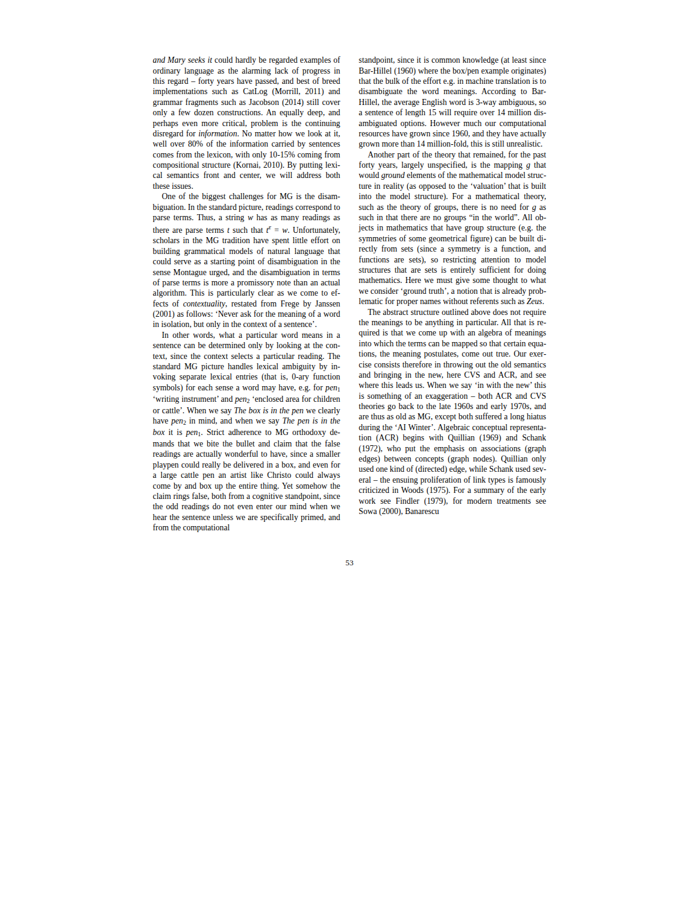and Mary seeks it could hardly be regarded examples of ordinary language as the alarming lack of progress in this regard – forty years have passed, and best of breed implementations such as CatLog (Morrill, 2011) and grammar fragments such as Jacobson (2014) still cover only a few dozen constructions. An equally deep, and perhaps even more critical, problem is the continuing disregard for information. No matter how we look at it, well over 80% of the information carried by sentences comes from the lexicon, with only 10-15% coming from compositional structure (Kornai, 2010). By putting lexical semantics front and center, we will address both these issues.
One of the biggest challenges for MG is the disambiguation. In the standard picture, readings correspond to parse terms. Thus, a string w has as many readings as there are parse terms t such that tε = w. Unfortunately, scholars in the MG tradition have spent little effort on building grammatical models of natural language that could serve as a starting point of disambiguation in the sense Montague urged, and the disambiguation in terms of parse terms is more a promissory note than an actual algorithm. This is particularly clear as we come to effects of contextuality, restated from Frege by Janssen (2001) as follows: ‘Never ask for the meaning of a word in isolation, but only in the context of a sentence’.
In other words, what a particular word means in a sentence can be determined only by looking at the context, since the context selects a particular reading. The standard MG picture handles lexical ambiguity by invoking separate lexical entries (that is, 0-ary function symbols) for each sense a word may have, e.g. for pen1 ‘writing instrument’ and pen2 ‘enclosed area for children or cattle’. When we say The box is in the pen we clearly have pen2 in mind, and when we say The pen is in the box it is pen1. Strict adherence to MG orthodoxy demands that we bite the bullet and claim that the false readings are actually wonderful to have, since a smaller playpen could really be delivered in a box, and even for a large cattle pen an artist like Christo could always come by and box up the entire thing. Yet somehow the claim rings false, both from a cognitive standpoint, since the odd readings do not even enter our mind when we hear the sentence unless we are specifically primed, and from the computational
standpoint, since it is common knowledge (at least since Bar-Hillel (1960) where the box/pen example originates) that the bulk of the effort e.g. in machine translation is to disambiguate the word meanings. According to Bar-Hillel, the average English word is 3-way ambiguous, so a sentence of length 15 will require over 14 million disambiguated options. However much our computational resources have grown since 1960, and they have actually grown more than 14 million-fold, this is still unrealistic.
Another part of the theory that remained, for the past forty years, largely unspecified, is the mapping g that would ground elements of the mathematical model structure in reality (as opposed to the ‘valuation’ that is built into the model structure). For a mathematical theory, such as the theory of groups, there is no need for g as such in that there are no groups “in the world”. All objects in mathematics that have group structure (e.g. the symmetries of some geometrical figure) can be built directly from sets (since a symmetry is a function, and functions are sets), so restricting attention to model structures that are sets is entirely sufficient for doing mathematics. Here we must give some thought to what we consider ‘ground truth’, a notion that is already problematic for proper names without referents such as Zeus.
The abstract structure outlined above does not require the meanings to be anything in particular. All that is required is that we come up with an algebra of meanings into which the terms can be mapped so that certain equations, the meaning postulates, come out true. Our exercise consists therefore in throwing out the old semantics and bringing in the new, here CVS and ACR, and see where this leads us. When we say ‘in with the new’ this is something of an exaggeration – both ACR and CVS theories go back to the late 1960s and early 1970s, and are thus as old as MG, except both suffered a long hiatus during the ‘AI Winter’. Algebraic conceptual representation (ACR) begins with Quillian (1969) and Schank (1972), who put the emphasis on associations (graph edges) between concepts (graph nodes). Quillian only used one kind of (directed) edge, while Schank used several – the ensuing proliferation of link types is famously criticized in Woods (1975). For a summary of the early work see Findler (1979), for modern treatments see Sowa (2000), Banarescu
53